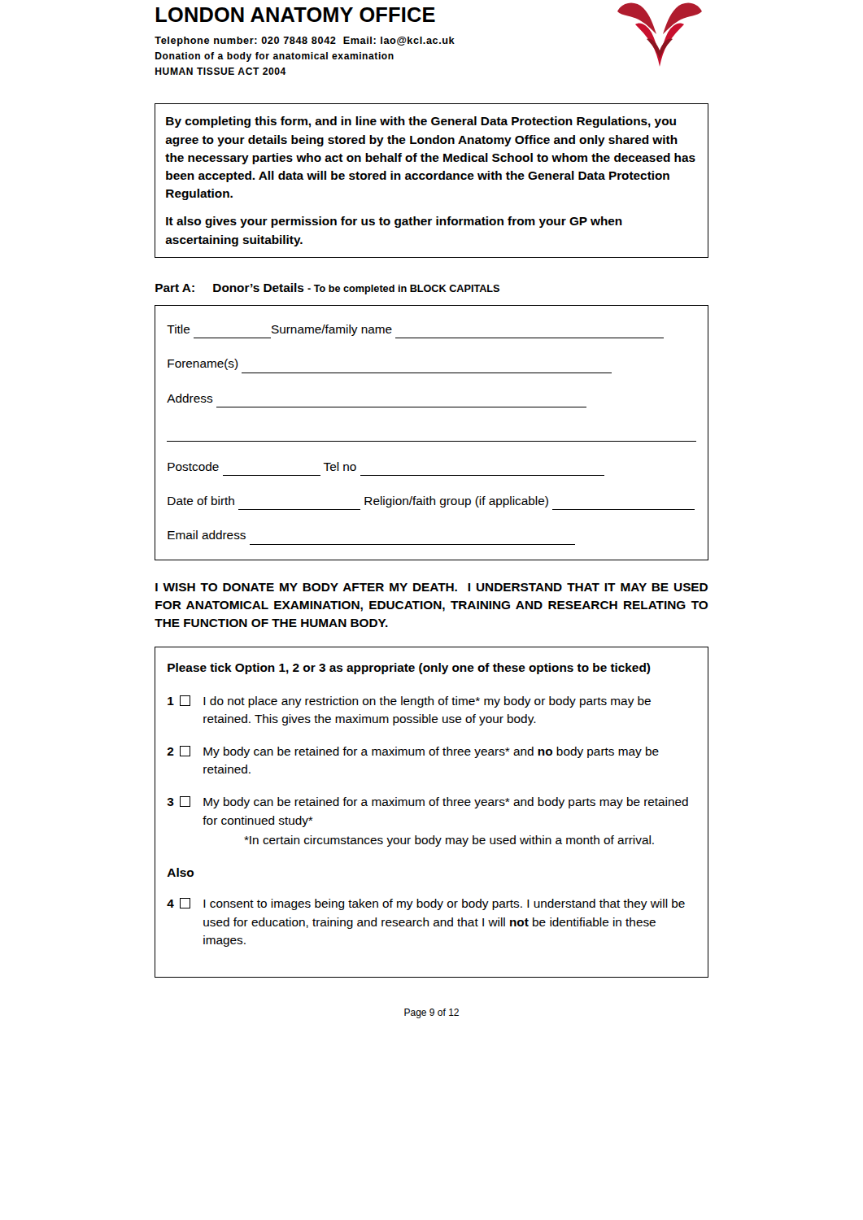LONDON ANATOMY OFFICE
Telephone number: 020 7848 8042 Email: lao@kcl.ac.uk
Donation of a body for anatomical examination
HUMAN TISSUE ACT 2004
By completing this form, and in line with the General Data Protection Regulations, you agree to your details being stored by the London Anatomy Office and only shared with the necessary parties who act on behalf of the Medical School to whom the deceased has been accepted. All data will be stored in accordance with the General Data Protection Regulation.
It also gives your permission for us to gather information from your GP when ascertaining suitability.
Part A: Donor’s Details - To be completed in BLOCK CAPITALS
Title Surname/family name
Forename(s)
Address
Postcode Tel no
Date of birth Religion/faith group (if applicable)
Email address
I wish to donate my body after my death. I understand that it may be used for anatomical examination, education, training and research relating to the function of the human body.
Please tick Option 1, 2 or 3 as appropriate (only one of these options to be ticked)
1
I do not place any restriction on the length of time* my body or body parts may be retained. This gives the maximum possible use of your body.
2
My body can be retained for a maximum of three years* and no body parts may be retained.
3
My body can be retained for a maximum of three years* and body parts may be retained for continued study* *In certain circumstances your body may be used within a month of arrival.
Also
4
I consent to images being taken of my body or body parts. I understand that they will be used for education, training and research and that I will not be identifiable in these images.
Page 9 of 12